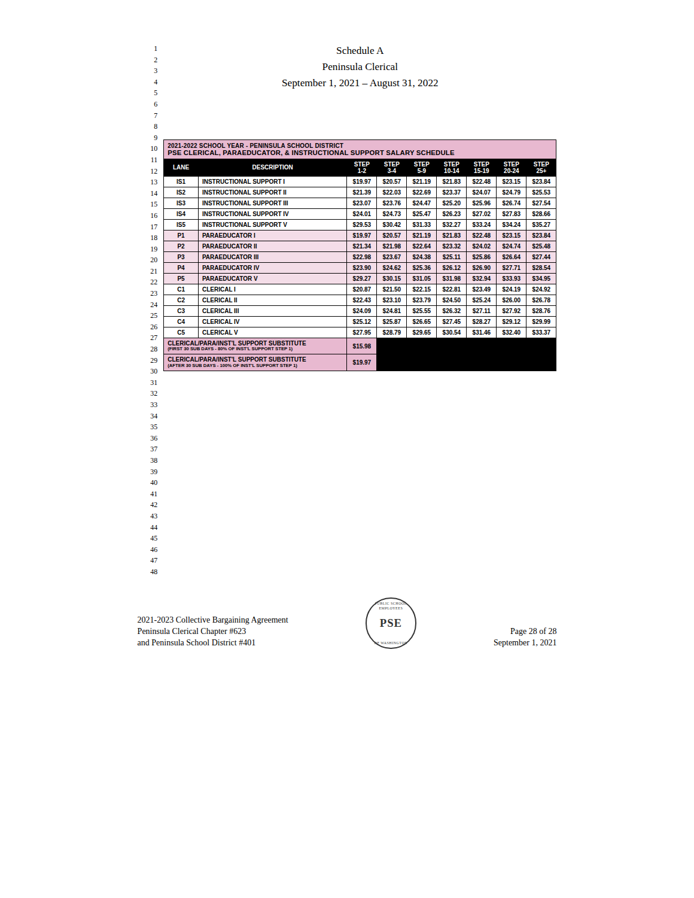1
2
3
4
5
6
7
8
9
10
11
12
13
14
15
16
17
18
19
20
21
22
23
24
25
26
27
28
29
30
31
32
33
34
35
36
37
38
39
40
41
42
43
44
45
46
47
48
Schedule A
Peninsula Clerical
September 1, 2021 – August 31, 2022
| 2021-2022 SCHOOL YEAR - PENINSULA SCHOOL DISTRICT PSE CLERICAL, PARAEDUCATOR, & INSTRUCTIONAL SUPPORT SALARY SCHEDULE |
| LANE | DESCRIPTION | STEP 1-2 | STEP 3-4 | STEP 5-9 | STEP 10-14 | STEP 15-19 | STEP 20-24 | STEP 25+ |
| IS1 | INSTRUCTIONAL SUPPORT I | $19.97 | $20.57 | $21.19 | $21.83 | $22.48 | $23.15 | $23.84 |
| IS2 | INSTRUCTIONAL SUPPORT II | $21.39 | $22.03 | $22.69 | $23.37 | $24.07 | $24.79 | $25.53 |
| IS3 | INSTRUCTIONAL SUPPORT III | $23.07 | $23.76 | $24.47 | $25.20 | $25.96 | $26.74 | $27.54 |
| IS4 | INSTRUCTIONAL SUPPORT IV | $24.01 | $24.73 | $25.47 | $26.23 | $27.02 | $27.83 | $28.66 |
| IS5 | INSTRUCTIONAL SUPPORT V | $29.53 | $30.42 | $31.33 | $32.27 | $33.24 | $34.24 | $35.27 |
| P1 | PARAEDUCATOR I | $19.97 | $20.57 | $21.19 | $21.83 | $22.48 | $23.15 | $23.84 |
| P2 | PARAEDUCATOR II | $21.34 | $21.98 | $22.64 | $23.32 | $24.02 | $24.74 | $25.48 |
| P3 | PARAEDUCATOR III | $22.98 | $23.67 | $24.38 | $25.11 | $25.86 | $26.64 | $27.44 |
| P4 | PARAEDUCATOR IV | $23.90 | $24.62 | $25.36 | $26.12 | $26.90 | $27.71 | $28.54 |
| P5 | PARAEDUCATOR V | $29.27 | $30.15 | $31.05 | $31.98 | $32.94 | $33.93 | $34.95 |
| C1 | CLERICAL I | $20.87 | $21.50 | $22.15 | $22.81 | $23.49 | $24.19 | $24.92 |
| C2 | CLERICAL II | $22.43 | $23.10 | $23.79 | $24.50 | $25.24 | $26.00 | $26.78 |
| C3 | CLERICAL III | $24.09 | $24.81 | $25.55 | $26.32 | $27.11 | $27.92 | $28.76 |
| C4 | CLERICAL IV | $25.12 | $25.87 | $26.65 | $27.45 | $28.27 | $29.12 | $29.99 |
| C5 | CLERICAL V | $27.95 | $28.79 | $29.65 | $30.54 | $31.46 | $32.40 | $33.37 |
| CLERICAL/PARA/INST'L SUPPORT SUBSTITUTE (FIRST 30 SUB DAYS - 80% OF INST'L SUPPORT STEP 1) | $15.98 | | | | | | |
| CLERICAL/PARA/INST'L SUPPORT SUBSTITUTE (AFTER 30 SUB DAYS - 100% OF INST'L SUPPORT STEP 1) | $19.97 | | | | | | |
2021-2023 Collective Bargaining Agreement
Peninsula Clerical Chapter #623
and Peninsula School District #401
PUBLIC SCHOOL EMPLOYEES
PSE
OF WASHINGTON
Page 28 of 28
September 1, 2021